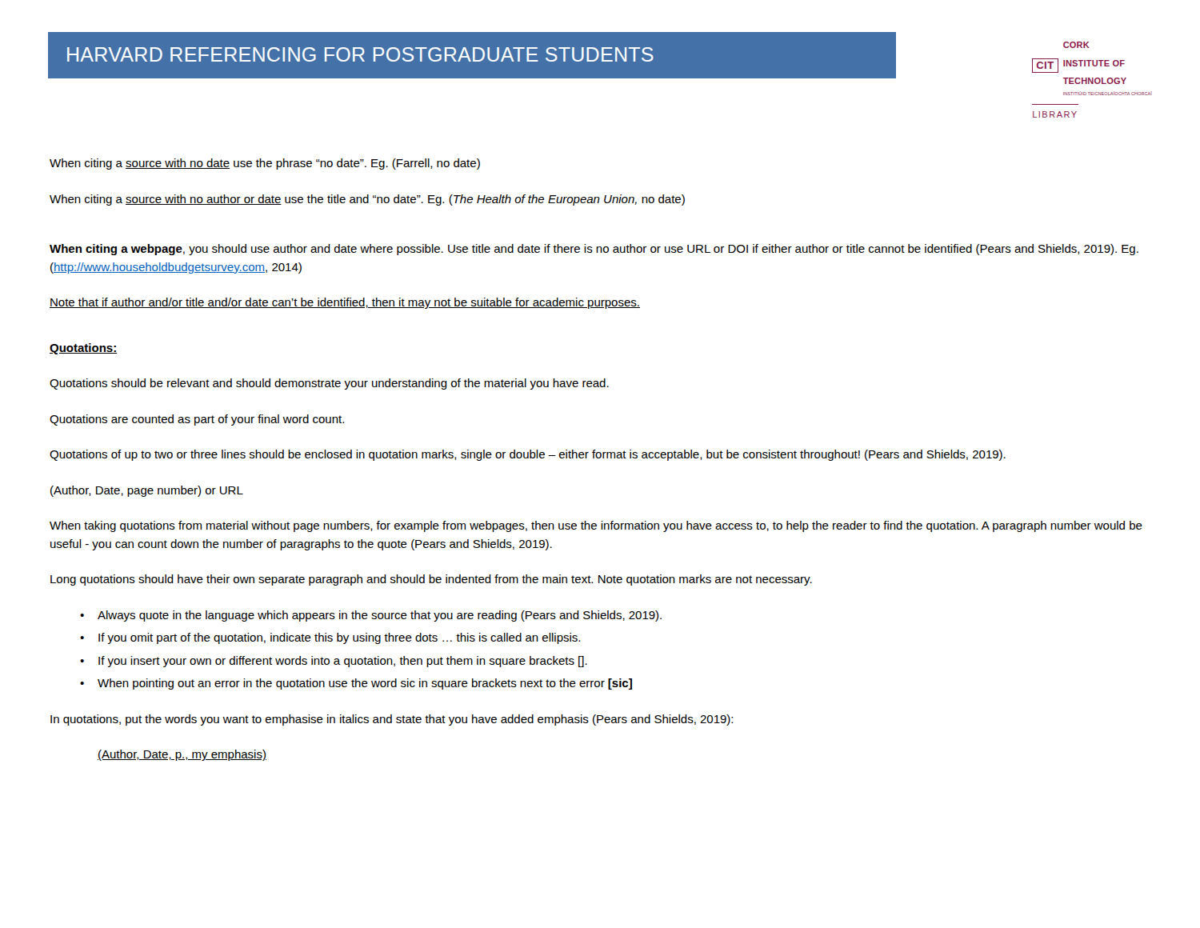HARVARD REFERENCING FOR POSTGRADUATE STUDENTS
CIT CORK
INSTITUTE OF
TECHNOLOGY
INSTITIÚID TEICNEOLAÍOCHTA CHORCAÍ
LIBRARY
When citing a source with no date use the phrase “no date”. Eg. (Farrell, no date)
When citing a source with no author or date use the title and “no date”. Eg. (The Health of the European Union, no date)
When citing a webpage, you should use author and date where possible. Use title and date if there is no author or use URL or DOI if either author or title cannot be identified (Pears and Shields, 2019). Eg. (http://www.householdbudgetsurvey.com, 2014)
Note that if author and/or title and/or date can’t be identified, then it may not be suitable for academic purposes.
Quotations:
Quotations should be relevant and should demonstrate your understanding of the material you have read.
Quotations are counted as part of your final word count.
Quotations of up to two or three lines should be enclosed in quotation marks, single or double – either format is acceptable, but be consistent throughout! (Pears and Shields, 2019).
(Author, Date, page number) or URL
When taking quotations from material without page numbers, for example from webpages, then use the information you have access to, to help the reader to find the quotation. A paragraph number would be useful - you can count down the number of paragraphs to the quote (Pears and Shields, 2019).
Long quotations should have their own separate paragraph and should be indented from the main text. Note quotation marks are not necessary.
Always quote in the language which appears in the source that you are reading (Pears and Shields, 2019).
If you omit part of the quotation, indicate this by using three dots … this is called an ellipsis.
If you insert your own or different words into a quotation, then put them in square brackets [].
When pointing out an error in the quotation use the word sic in square brackets next to the error [sic]
In quotations, put the words you want to emphasise in italics and state that you have added emphasis (Pears and Shields, 2019):
(Author, Date, p., my emphasis)